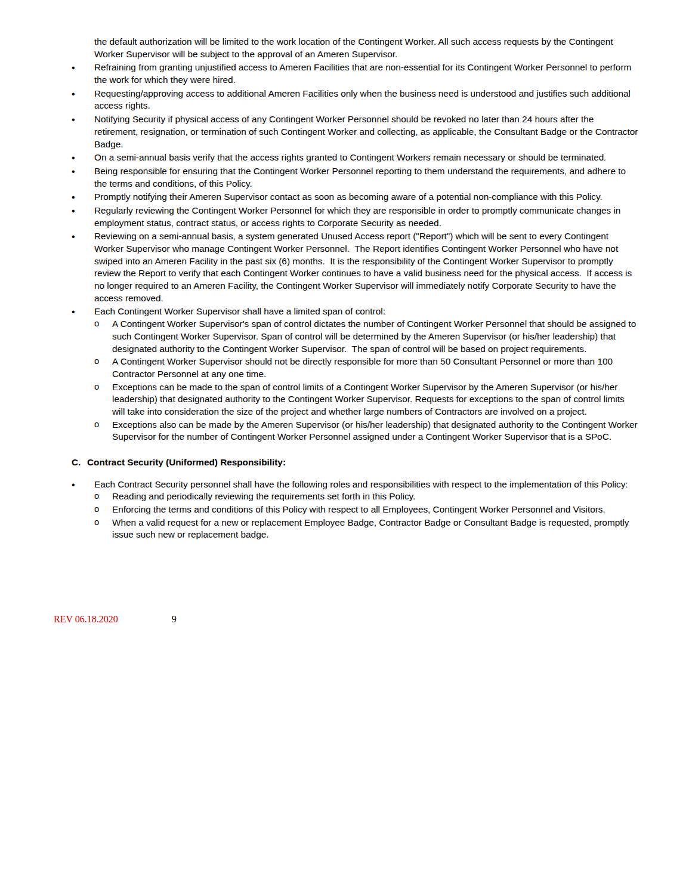the default authorization will be limited to the work location of the Contingent Worker. All such access requests by the Contingent Worker Supervisor will be subject to the approval of an Ameren Supervisor.
Refraining from granting unjustified access to Ameren Facilities that are non-essential for its Contingent Worker Personnel to perform the work for which they were hired.
Requesting/approving access to additional Ameren Facilities only when the business need is understood and justifies such additional access rights.
Notifying Security if physical access of any Contingent Worker Personnel should be revoked no later than 24 hours after the retirement, resignation, or termination of such Contingent Worker and collecting, as applicable, the Consultant Badge or the Contractor Badge.
On a semi-annual basis verify that the access rights granted to Contingent Workers remain necessary or should be terminated.
Being responsible for ensuring that the Contingent Worker Personnel reporting to them understand the requirements, and adhere to the terms and conditions, of this Policy.
Promptly notifying their Ameren Supervisor contact as soon as becoming aware of a potential non-compliance with this Policy.
Regularly reviewing the Contingent Worker Personnel for which they are responsible in order to promptly communicate changes in employment status, contract status, or access rights to Corporate Security as needed.
Reviewing on a semi-annual basis, a system generated Unused Access report ("Report") which will be sent to every Contingent Worker Supervisor who manage Contingent Worker Personnel. The Report identifies Contingent Worker Personnel who have not swiped into an Ameren Facility in the past six (6) months. It is the responsibility of the Contingent Worker Supervisor to promptly review the Report to verify that each Contingent Worker continues to have a valid business need for the physical access. If access is no longer required to an Ameren Facility, the Contingent Worker Supervisor will immediately notify Corporate Security to have the access removed.
Each Contingent Worker Supervisor shall have a limited span of control:
A Contingent Worker Supervisor's span of control dictates the number of Contingent Worker Personnel that should be assigned to such Contingent Worker Supervisor. Span of control will be determined by the Ameren Supervisor (or his/her leadership) that designated authority to the Contingent Worker Supervisor. The span of control will be based on project requirements.
A Contingent Worker Supervisor should not be directly responsible for more than 50 Consultant Personnel or more than 100 Contractor Personnel at any one time.
Exceptions can be made to the span of control limits of a Contingent Worker Supervisor by the Ameren Supervisor (or his/her leadership) that designated authority to the Contingent Worker Supervisor. Requests for exceptions to the span of control limits will take into consideration the size of the project and whether large numbers of Contractors are involved on a project.
Exceptions also can be made by the Ameren Supervisor (or his/her leadership) that designated authority to the Contingent Worker Supervisor for the number of Contingent Worker Personnel assigned under a Contingent Worker Supervisor that is a SPoC.
C. Contract Security (Uniformed) Responsibility:
Each Contract Security personnel shall have the following roles and responsibilities with respect to the implementation of this Policy:
Reading and periodically reviewing the requirements set forth in this Policy.
Enforcing the terms and conditions of this Policy with respect to all Employees, Contingent Worker Personnel and Visitors.
When a valid request for a new or replacement Employee Badge, Contractor Badge or Consultant Badge is requested, promptly issue such new or replacement badge.
REV 06.18.2020 9